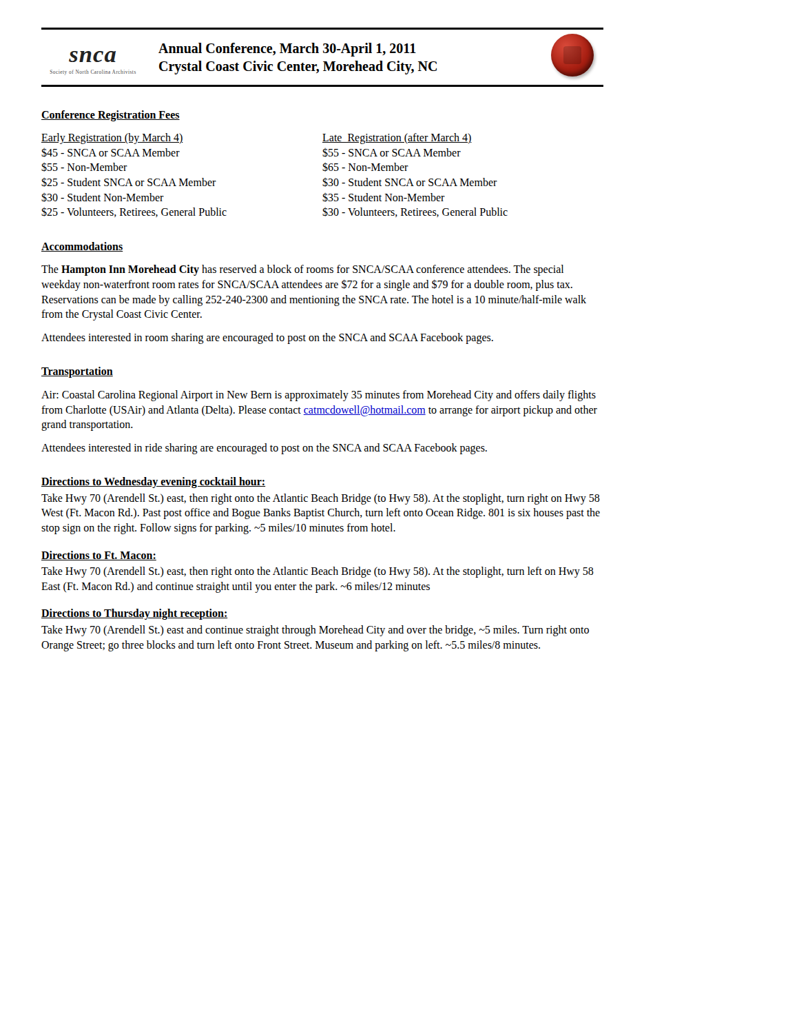snca
Society of North Carolina Archivists
Annual Conference, March 30-April 1, 2011
Crystal Coast Civic Center, Morehead City, NC
Conference Registration Fees
| Early Registration (by March 4) $45 - SNCA or SCAA Member $55 - Non-Member $25 - Student SNCA or SCAA Member $30 - Student Non-Member $25 - Volunteers, Retirees, General Public | Late Registration (after March 4) $55 - SNCA or SCAA Member $65 - Non-Member $30 - Student SNCA or SCAA Member $35 - Student Non-Member $30 - Volunteers, Retirees, General Public |
Accommodations
The Hampton Inn Morehead City has reserved a block of rooms for SNCA/SCAA conference attendees. The special weekday non-waterfront room rates for SNCA/SCAA attendees are $72 for a single and $79 for a double room, plus tax. Reservations can be made by calling 252-240-2300 and mentioning the SNCA rate. The hotel is a 10 minute/half-mile walk from the Crystal Coast Civic Center.
Attendees interested in room sharing are encouraged to post on the SNCA and SCAA Facebook pages.
Transportation
Air: Coastal Carolina Regional Airport in New Bern is approximately 35 minutes from Morehead City and offers daily flights from Charlotte (USAir) and Atlanta (Delta). Please contact catmcdowell@hotmail.com to arrange for airport pickup and other grand transportation.
Attendees interested in ride sharing are encouraged to post on the SNCA and SCAA Facebook pages.
Directions to Wednesday evening cocktail hour:
Take Hwy 70 (Arendell St.) east, then right onto the Atlantic Beach Bridge (to Hwy 58). At the stoplight, turn right on Hwy 58 West (Ft. Macon Rd.). Past post office and Bogue Banks Baptist Church, turn left onto Ocean Ridge. 801 is six houses past the stop sign on the right. Follow signs for parking. ~5 miles/10 minutes from hotel.
Directions to Ft. Macon:
Take Hwy 70 (Arendell St.) east, then right onto the Atlantic Beach Bridge (to Hwy 58). At the stoplight, turn left on Hwy 58 East (Ft. Macon Rd.) and continue straight until you enter the park. ~6 miles/12 minutes
Directions to Thursday night reception:
Take Hwy 70 (Arendell St.) east and continue straight through Morehead City and over the bridge, ~5 miles. Turn right onto Orange Street; go three blocks and turn left onto Front Street. Museum and parking on left. ~5.5 miles/8 minutes.